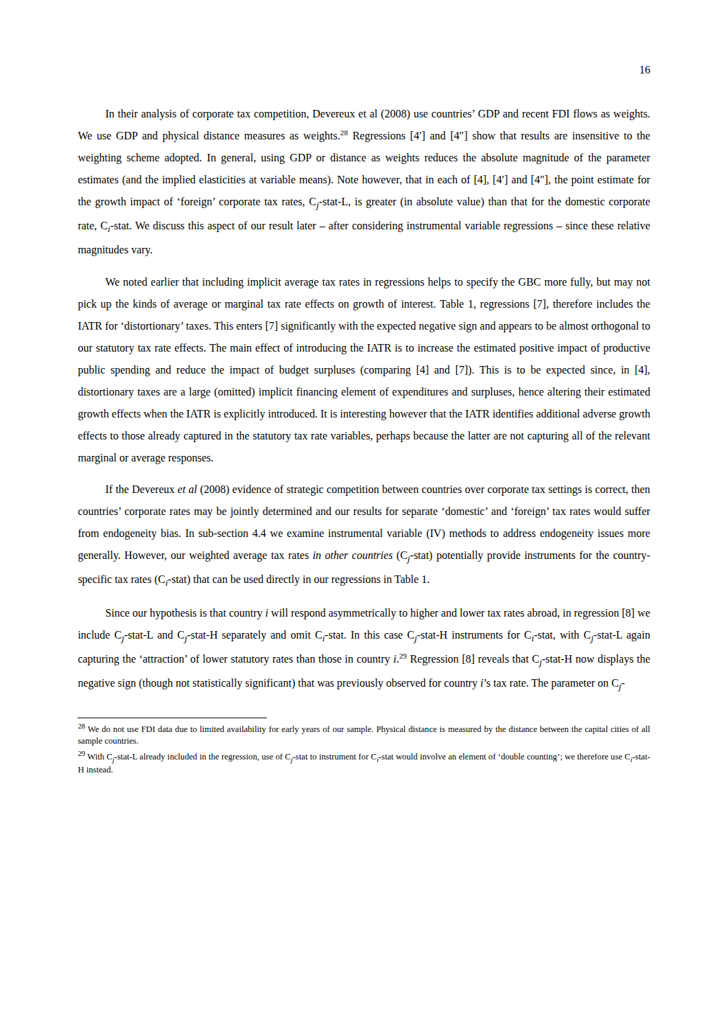16
In their analysis of corporate tax competition, Devereux et al (2008) use countries’ GDP and recent FDI flows as weights. We use GDP and physical distance measures as weights.28 Regressions [4′] and [4″] show that results are insensitive to the weighting scheme adopted. In general, using GDP or distance as weights reduces the absolute magnitude of the parameter estimates (and the implied elasticities at variable means). Note however, that in each of [4], [4′] and [4″], the point estimate for the growth impact of ‘foreign’ corporate tax rates, Cj-stat-L, is greater (in absolute value) than that for the domestic corporate rate, Ci-stat. We discuss this aspect of our result later – after considering instrumental variable regressions – since these relative magnitudes vary.
We noted earlier that including implicit average tax rates in regressions helps to specify the GBC more fully, but may not pick up the kinds of average or marginal tax rate effects on growth of interest. Table 1, regressions [7], therefore includes the IATR for ‘distortionary’ taxes. This enters [7] significantly with the expected negative sign and appears to be almost orthogonal to our statutory tax rate effects. The main effect of introducing the IATR is to increase the estimated positive impact of productive public spending and reduce the impact of budget surpluses (comparing [4] and [7]). This is to be expected since, in [4], distortionary taxes are a large (omitted) implicit financing element of expenditures and surpluses, hence altering their estimated growth effects when the IATR is explicitly introduced. It is interesting however that the IATR identifies additional adverse growth effects to those already captured in the statutory tax rate variables, perhaps because the latter are not capturing all of the relevant marginal or average responses.
If the Devereux et al (2008) evidence of strategic competition between countries over corporate tax settings is correct, then countries’ corporate rates may be jointly determined and our results for separate ‘domestic’ and ‘foreign’ tax rates would suffer from endogeneity bias. In sub-section 4.4 we examine instrumental variable (IV) methods to address endogeneity issues more generally. However, our weighted average tax rates in other countries (Cj-stat) potentially provide instruments for the country-specific tax rates (Ci-stat) that can be used directly in our regressions in Table 1.
Since our hypothesis is that country i will respond asymmetrically to higher and lower tax rates abroad, in regression [8] we include Cj-stat-L and Cj-stat-H separately and omit Ci-stat. In this case Cj-stat-H instruments for Ci-stat, with Cj-stat-L again capturing the ‘attraction’ of lower statutory rates than those in country i.29 Regression [8] reveals that Cj-stat-H now displays the negative sign (though not statistically significant) that was previously observed for country i’s tax rate. The parameter on Cj-
28 We do not use FDI data due to limited availability for early years of our sample. Physical distance is measured by the distance between the capital cities of all sample countries.
29 With Cj-stat-L already included in the regression, use of Cj-stat to instrument for Ci-stat would involve an element of ‘double counting’; we therefore use Ci-stat-H instead.